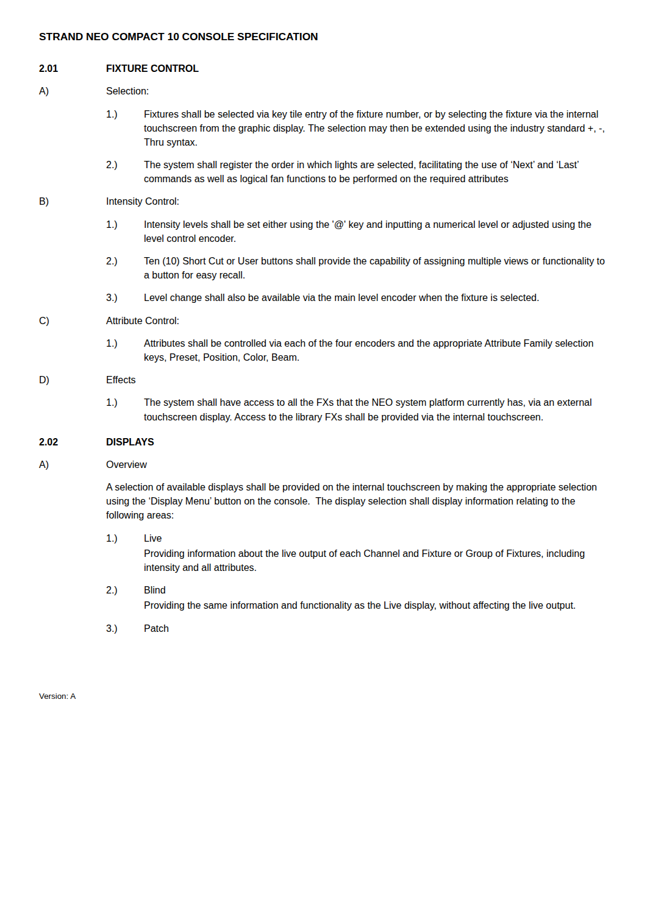STRAND NEO COMPACT 10 CONSOLE SPECIFICATION
2.01 FIXTURE CONTROL
A) Selection:
1.) Fixtures shall be selected via key tile entry of the fixture number, or by selecting the fixture via the internal touchscreen from the graphic display. The selection may then be extended using the industry standard +, -, Thru syntax.
2.) The system shall register the order in which lights are selected, facilitating the use of ‘Next’ and ‘Last’ commands as well as logical fan functions to be performed on the required attributes
B) Intensity Control:
1.) Intensity levels shall be set either using the '@' key and inputting a numerical level or adjusted using the level control encoder.
2.) Ten (10) Short Cut or User buttons shall provide the capability of assigning multiple views or functionality to a button for easy recall.
3.) Level change shall also be available via the main level encoder when the fixture is selected.
C) Attribute Control:
1.) Attributes shall be controlled via each of the four encoders and the appropriate Attribute Family selection keys, Preset, Position, Color, Beam.
D) Effects
1.) The system shall have access to all the FXs that the NEO system platform currently has, via an external touchscreen display. Access to the library FXs shall be provided via the internal touchscreen.
2.02 DISPLAYS
A) Overview
A selection of available displays shall be provided on the internal touchscreen by making the appropriate selection using the ‘Display Menu’ button on the console. The display selection shall display information relating to the following areas:
1.)
Live
Providing information about the live output of each Channel and Fixture or Group of Fixtures, including intensity and all attributes.
2.)
Blind
Providing the same information and functionality as the Live display, without affecting the live output.
3.)
Patch
Version: A